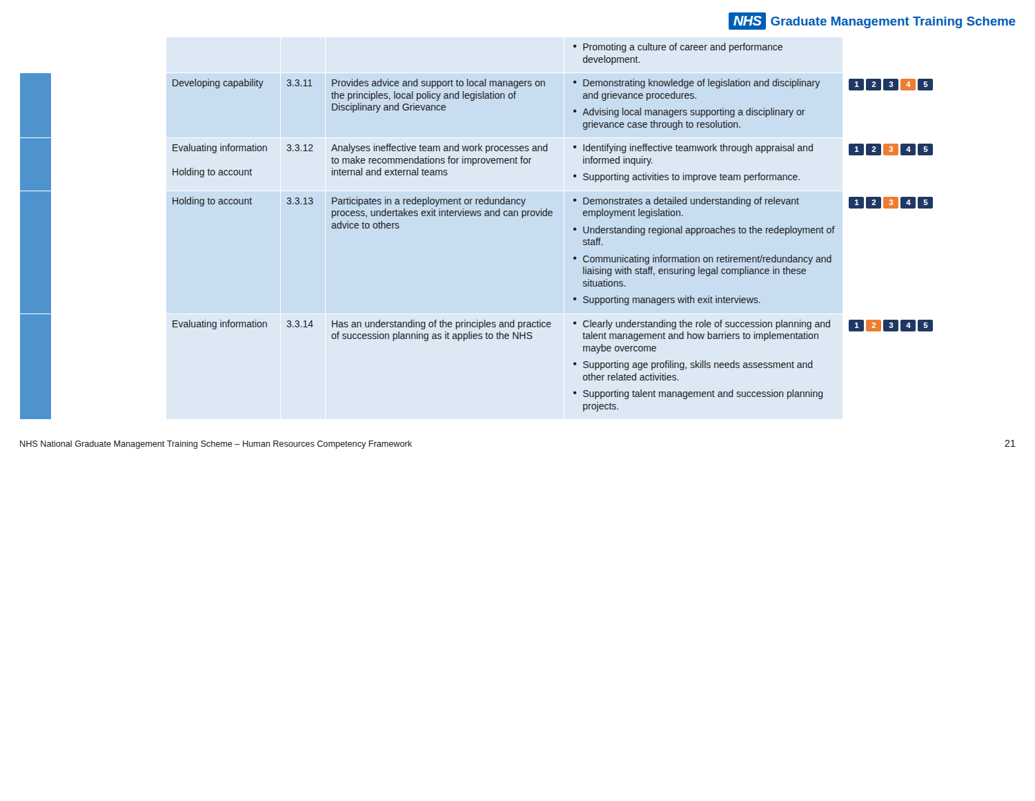NHS Graduate Management Training Scheme
| | | | | | Promoting a culture of career and performance development. | |
| | | Developing capability | 3.3.11 | Provides advice and support to local managers on the principles, local policy and legislation of Disciplinary and Grievance | Demonstrating knowledge of legislation and disciplinary and grievance procedures. Advising local managers supporting a disciplinary or grievance case through to resolution. | 1 2 3 4 5 |
| | | Evaluating information Holding to account | 3.3.12 | Analyses ineffective team and work processes and to make recommendations for improvement for internal and external teams | Identifying ineffective teamwork through appraisal and informed inquiry. Supporting activities to improve team performance. | 1 2 3 4 5 |
| | | Holding to account | 3.3.13 | Participates in a redeployment or redundancy process, undertakes exit interviews and can provide advice to others | Demonstrates a detailed understanding of relevant employment legislation. Understanding regional approaches to the redeployment of staff. Communicating information on retirement/redundancy and liaising with staff, ensuring legal compliance in these situations. Supporting managers with exit interviews. | 1 2 3 4 5 |
| | | Evaluating information | 3.3.14 | Has an understanding of the principles and practice of succession planning as it applies to the NHS | Clearly understanding the role of succession planning and talent management and how barriers to implementation maybe overcome Supporting age profiling, skills needs assessment and other related activities. Supporting talent management and succession planning projects. | 1 2 3 4 5 |
NHS National Graduate Management Training Scheme – Human Resources Competency Framework
21